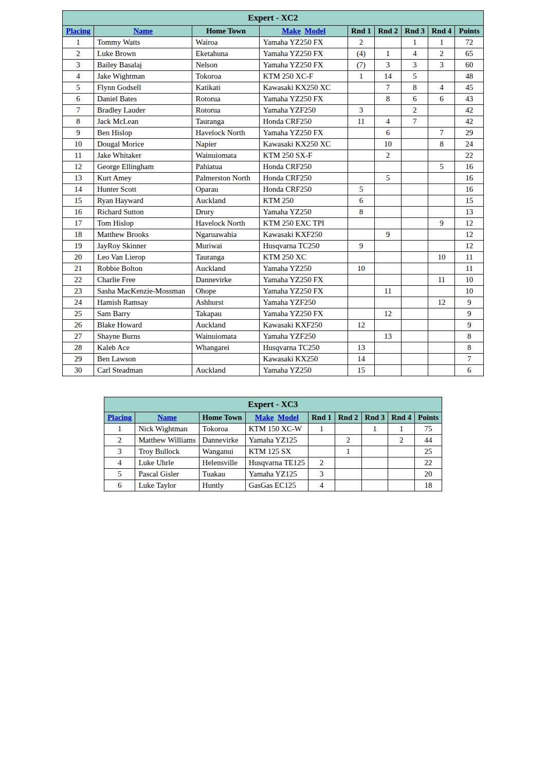Expert - XC2
| Placing | Name | Home Town | Make Model | Rnd 1 | Rnd 2 | Rnd 3 | Rnd 4 | Points |
| --- | --- | --- | --- | --- | --- | --- | --- | --- |
| 1 | Tommy Watts | Wairoa | Yamaha YZ250 FX | 2 | | 1 | 1 | 72 |
| 2 | Luke Brown | Eketahuna | Yamaha YZ250 FX | (4) | 1 | 4 | 2 | 65 |
| 3 | Bailey Basalaj | Nelson | Yamaha YZ250 FX | (7) | 3 | 3 | 3 | 60 |
| 4 | Jake Wightman | Tokoroa | KTM 250 XC-F | 1 | 14 | 5 | | 48 |
| 5 | Flynn Godsell | Katikati | Kawasaki KX250 XC | | 7 | 8 | 4 | 45 |
| 6 | Daniel Bates | Rotorua | Yamaha YZ250 FX | | 8 | 6 | 6 | 43 |
| 7 | Bradley Lauder | Rotorua | Yamaha YZF250 | 3 | | 2 | | 42 |
| 8 | Jack McLean | Tauranga | Honda CRF250 | 11 | 4 | 7 | | 42 |
| 9 | Ben Hislop | Havelock North | Yamaha YZ250 FX | | 6 | | 7 | 29 |
| 10 | Dougal Morice | Napier | Kawasaki KX250 XC | | 10 | | 8 | 24 |
| 11 | Jake Whitaker | Wainuiomata | KTM 250 SX-F | | 2 | | | 22 |
| 12 | George Ellingham | Pahiatua | Honda CRF250 | | | | 5 | 16 |
| 13 | Kurt Amey | Palmerston North | Honda CRF250 | | 5 | | | 16 |
| 14 | Hunter Scott | Oparau | Honda CRF250 | 5 | | | | 16 |
| 15 | Ryan Hayward | Auckland | KTM 250 | 6 | | | | 15 |
| 16 | Richard Sutton | Drury | Yamaha YZ250 | 8 | | | | 13 |
| 17 | Tom Hislop | Havelock North | KTM 250 EXC TPI | | | | 9 | 12 |
| 18 | Matthew Brooks | Ngaruawahia | Kawasaki KXF250 | | 9 | | | 12 |
| 19 | JayRoy Skinner | Muriwai | Husqvarna TC250 | 9 | | | | 12 |
| 20 | Leo Van Lierop | Tauranga | KTM 250 XC | | | | 10 | 11 |
| 21 | Robbie Bolton | Auckland | Yamaha YZ250 | 10 | | | | 11 |
| 22 | Charlie Free | Dannevirke | Yamaha YZ250 FX | | | | 11 | 10 |
| 23 | Sasha MacKenzie-Mossman | Ohope | Yamaha YZ250 FX | | 11 | | | 10 |
| 24 | Hamish Ramsay | Ashhurst | Yamaha YZF250 | | | | 12 | 9 |
| 25 | Sam Barry | Takapau | Yamaha YZ250 FX | | 12 | | | 9 |
| 26 | Blake Howard | Auckland | Kawasaki KXF250 | 12 | | | | 9 |
| 27 | Shayne Burns | Wainuiomata | Yamaha YZF250 | | 13 | | | 8 |
| 28 | Kaleb Ace | Whangarei | Husqvarna TC250 | 13 | | | | 8 |
| 29 | Ben Lawson | | Kawasaki KX250 | 14 | | | | 7 |
| 30 | Carl Steadman | Auckland | Yamaha YZ250 | 15 | | | | 6 |
Expert - XC3
| Placing | Name | Home Town | Make Model | Rnd 1 | Rnd 2 | Rnd 3 | Rnd 4 | Points |
| --- | --- | --- | --- | --- | --- | --- | --- | --- |
| 1 | Nick Wightman | Tokoroa | KTM 150 XC-W | 1 | | 1 | 1 | 75 |
| 2 | Matthew Williams | Dannevirke | Yamaha YZ125 | | 2 | | 2 | 44 |
| 3 | Troy Bullock | Wanganui | KTM 125 SX | | 1 | | | 25 |
| 4 | Luke Uhrle | Helensville | Husqvarna TE125 | 2 | | | | 22 |
| 5 | Pascal Gisler | Tuakau | Yamaha YZ125 | 3 | | | | 20 |
| 6 | Luke Taylor | Huntly | GasGas EC125 | 4 | | | | 18 |